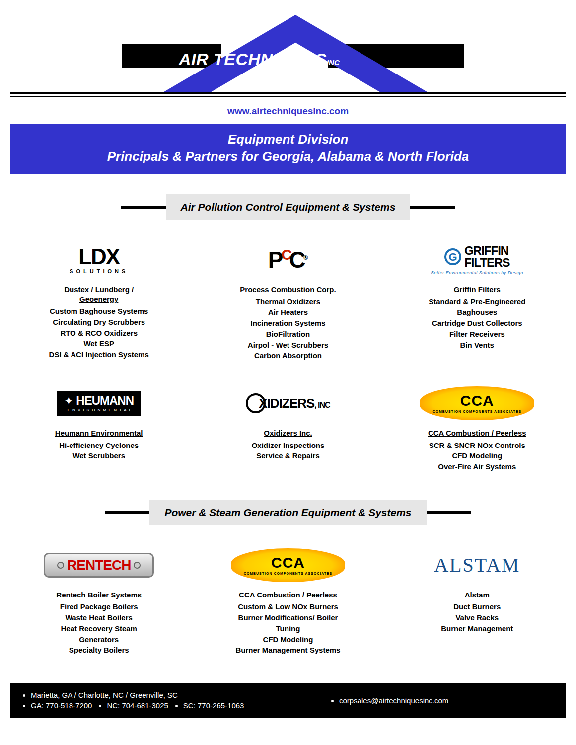AIR TECHNIQUESINC
www.airtechniquesinc.com
Equipment Division Principals & Partners for Georgia, Alabama & North Florida
Air Pollution Control Equipment & Systems
LDXSOLUTIONS
Dustex / Lundberg /
Geoenergy
Custom Baghouse Systems
Circulating Dry Scrubbers
RTO & RCO Oxidizers
Wet ESP
DSI & ACI Injection Systems
PCC®
Process Combustion Corp.
Thermal Oxidizers
Air Heaters
Incineration Systems
BioFiltration
Airpol - Wet Scrubbers
Carbon Absorption
GGRIFFIN
FILTERS Better Environmental Solutions by Design
Griffin Filters
Standard & Pre-Engineered
Baghouses
Cartridge Dust Collectors
Filter Receivers
Bin Vents
✦HEUMANN ENVIRONMENTAL
Heumann Environmental
Hi-efficiency Cyclones
Wet Scrubbers
XIDIZERS, INC
Oxidizers Inc.
Oxidizer Inspections
Service & Repairs
CCA COMBUSTION COMPONENTS ASSOCIATES
CCA Combustion / Peerless
SCR & SNCR NOx Controls
CFD Modeling
Over-Fire Air Systems
Power & Steam Generation Equipment & Systems
RENTECH
Rentech Boiler Systems
Fired Package Boilers
Waste Heat Boilers
Heat Recovery Steam
Generators
Specialty Boilers
CCA COMBUSTION COMPONENTS ASSOCIATES
CCA Combustion / Peerless
Custom & Low NOx Burners
Burner Modifications/ Boiler
Tuning
CFD Modeling
Burner Management Systems
ALSTAM
Alstam
Duct Burners
Valve Racks
Burner Management
Marietta, GA / Charlotte, NC / Greenville, SC
GA: 770-518-7200
NC: 704-681-3025
SC: 770-265-1063
corpsales@airtechniquesinc.com